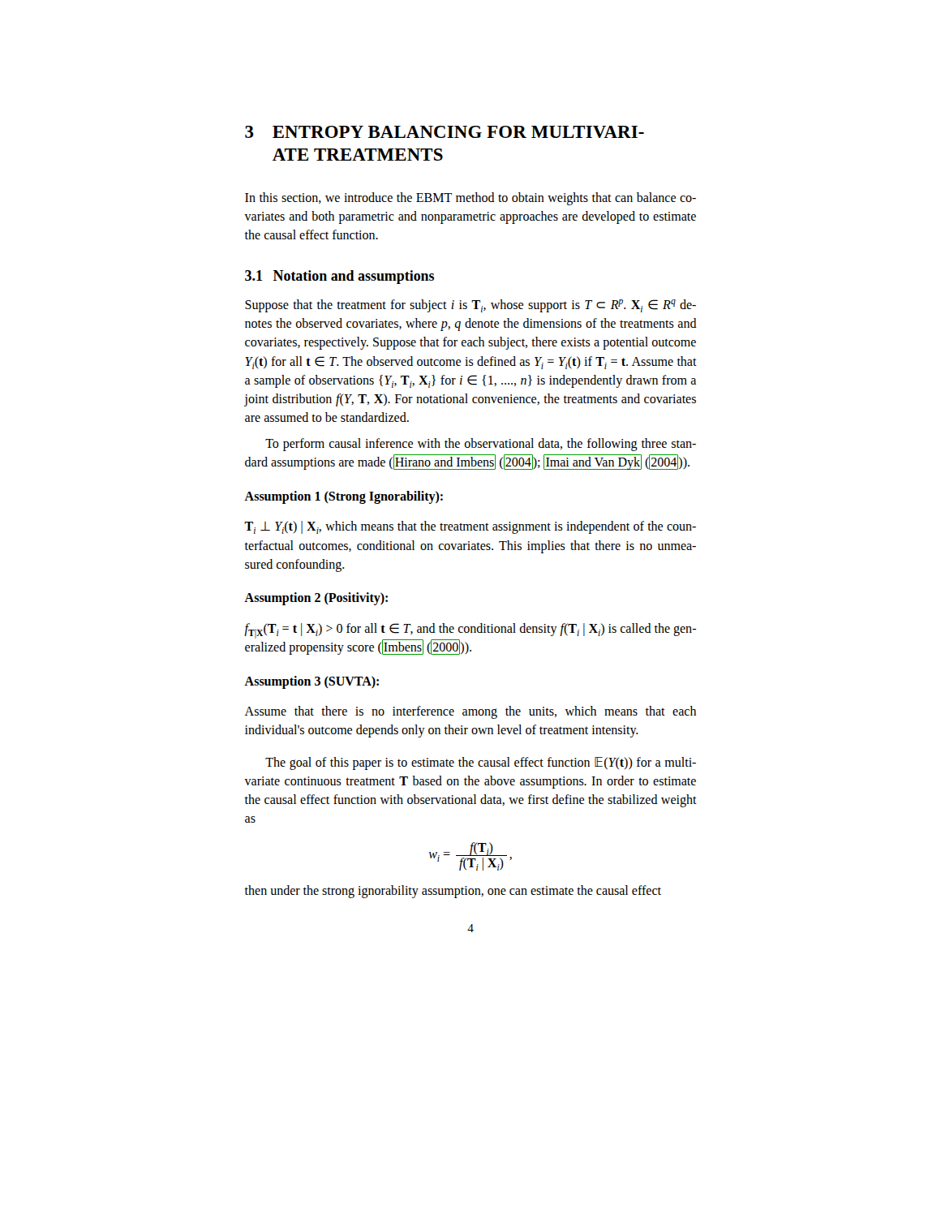3 ENTROPY BALANCING FOR MULTIVARI-
ATE TREATMENTS
In this section, we introduce the EBMT method to obtain weights that can balance covariates and both parametric and nonparametric approaches are developed to estimate the causal effect function.
3.1 Notation and assumptions
Suppose that the treatment for subject i is Ti, whose support is T ⊂ Rp. Xi ∈ Rq denotes the observed covariates, where p, q denote the dimensions of the treatments and covariates, respectively. Suppose that for each subject, there exists a potential outcome Yi(t) for all t ∈ T. The observed outcome is defined as Yi = Yi(t) if Ti = t. Assume that a sample of observations {Yi, Ti, Xi} for i ∈ {1, ...., n} is independently drawn from a joint distribution f(Y, T, X). For notational convenience, the treatments and covariates are assumed to be standardized.
To perform causal inference with the observational data, the following three standard assumptions are made (Hirano and Imbens (2004); Imai and Van Dyk (2004)).
Assumption 1 (Strong Ignorability):
Ti ⊥ Yi(t) | Xi, which means that the treatment assignment is independent of the counterfactual outcomes, conditional on covariates. This implies that there is no unmeasured confounding.
Assumption 2 (Positivity):
fT|X(Ti = t | Xi) > 0 for all t ∈ T, and the conditional density f(Ti | Xi) is called the generalized propensity score (Imbens (2000)).
Assumption 3 (SUVTA):
Assume that there is no interference among the units, which means that each individual's outcome depends only on their own level of treatment intensity.
The goal of this paper is to estimate the causal effect function 𝔼(Y(t)) for a multivariate continuous treatment T based on the above assumptions. In order to estimate the causal effect function with observational data, we first define the stabilized weight as
wi = f(Ti) f(Ti | Xi) ,
then under the strong ignorability assumption, one can estimate the causal effect
4